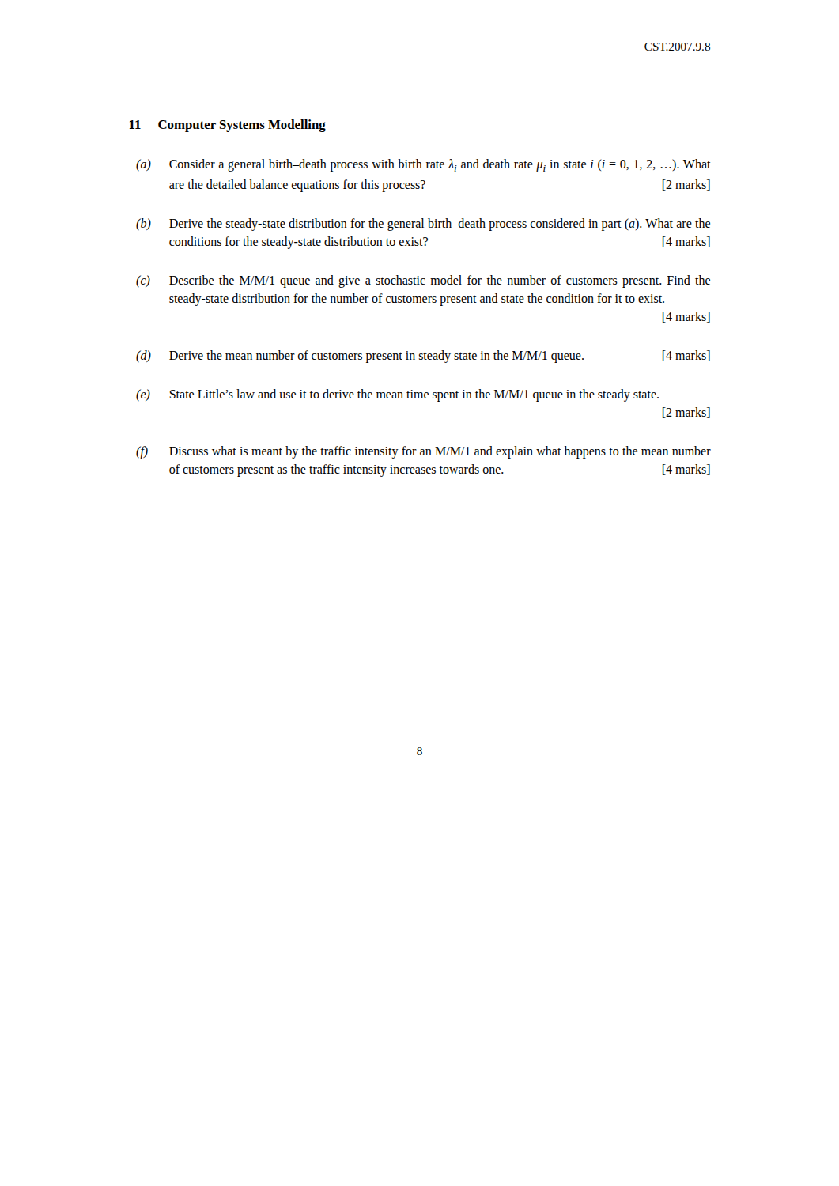CST.2007.9.8
11 Computer Systems Modelling
(a) Consider a general birth–death process with birth rate λi and death rate μi in state i (i = 0, 1, 2, …). What are the detailed balance equations for this process?[2 marks]
(b) Derive the steady-state distribution for the general birth–death process considered in part (a). What are the conditions for the steady-state distribution to exist?[4 marks]
(c) Describe the M/M/1 queue and give a stochastic model for the number of customers present. Find the steady-state distribution for the number of customers present and state the condition for it to exist.[4 marks]
(d) Derive the mean number of customers present in steady state in the M/M/1 queue.[4 marks]
(e) State Little’s law and use it to derive the mean time spent in the M/M/1 queue in the steady state.[2 marks]
(f) Discuss what is meant by the traffic intensity for an M/M/1 and explain what happens to the mean number of customers present as the traffic intensity increases towards one.[4 marks]
8